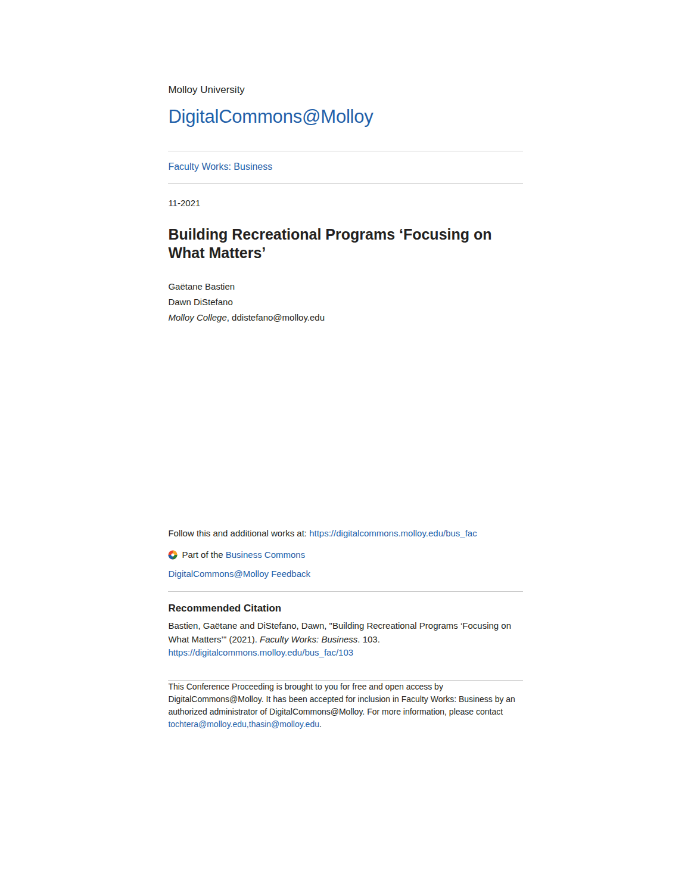Molloy University
DigitalCommons@Molloy
Faculty Works: Business
11-2021
Building Recreational Programs ‘Focusing on What Matters’
Gaëtane Bastien
Dawn DiStefano
Molloy College, ddistefano@molloy.edu
Follow this and additional works at: https://digitalcommons.molloy.edu/bus_fac
Part of the Business Commons
DigitalCommons@Molloy Feedback
Recommended Citation
Bastien, Gaëtane and DiStefano, Dawn, "Building Recreational Programs ‘Focusing on What Matters’" (2021). Faculty Works: Business. 103.
https://digitalcommons.molloy.edu/bus_fac/103
This Conference Proceeding is brought to you for free and open access by DigitalCommons@Molloy. It has been accepted for inclusion in Faculty Works: Business by an authorized administrator of DigitalCommons@Molloy. For more information, please contact tochtera@molloy.edu,thasin@molloy.edu.